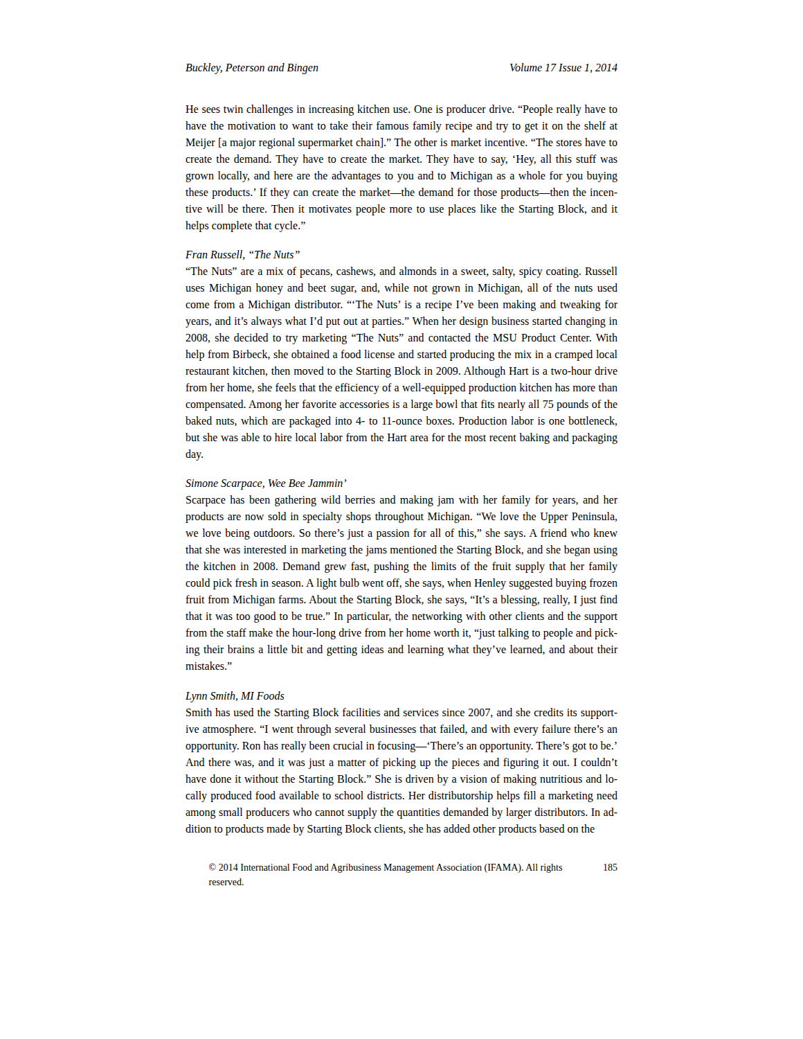Buckley, Peterson and Bingen Volume 17 Issue 1, 2014
He sees twin challenges in increasing kitchen use. One is producer drive. “People really have to have the motivation to want to take their famous family recipe and try to get it on the shelf at Meijer [a major regional supermarket chain].” The other is market incentive. “The stores have to create the demand. They have to create the market. They have to say, ‘Hey, all this stuff was grown locally, and here are the advantages to you and to Michigan as a whole for you buying these products.’ If they can create the market—the demand for those products—then the incentive will be there. Then it motivates people more to use places like the Starting Block, and it helps complete that cycle.”
Fran Russell, “The Nuts”
“The Nuts” are a mix of pecans, cashews, and almonds in a sweet, salty, spicy coating. Russell uses Michigan honey and beet sugar, and, while not grown in Michigan, all of the nuts used come from a Michigan distributor. “‘The Nuts’ is a recipe I’ve been making and tweaking for years, and it’s always what I’d put out at parties.” When her design business started changing in 2008, she decided to try marketing “The Nuts” and contacted the MSU Product Center. With help from Birbeck, she obtained a food license and started producing the mix in a cramped local restaurant kitchen, then moved to the Starting Block in 2009. Although Hart is a two-hour drive from her home, she feels that the efficiency of a well-equipped production kitchen has more than compensated. Among her favorite accessories is a large bowl that fits nearly all 75 pounds of the baked nuts, which are packaged into 4- to 11-ounce boxes. Production labor is one bottleneck, but she was able to hire local labor from the Hart area for the most recent baking and packaging day.
Simone Scarpace, Wee Bee Jammin’
Scarpace has been gathering wild berries and making jam with her family for years, and her products are now sold in specialty shops throughout Michigan. “We love the Upper Peninsula, we love being outdoors. So there’s just a passion for all of this,” she says. A friend who knew that she was interested in marketing the jams mentioned the Starting Block, and she began using the kitchen in 2008. Demand grew fast, pushing the limits of the fruit supply that her family could pick fresh in season. A light bulb went off, she says, when Henley suggested buying frozen fruit from Michigan farms. About the Starting Block, she says, “It’s a blessing, really, I just find that it was too good to be true.” In particular, the networking with other clients and the support from the staff make the hour-long drive from her home worth it, “just talking to people and picking their brains a little bit and getting ideas and learning what they’ve learned, and about their mistakes.”
Lynn Smith, MI Foods
Smith has used the Starting Block facilities and services since 2007, and she credits its supportive atmosphere. “I went through several businesses that failed, and with every failure there’s an opportunity. Ron has really been crucial in focusing—‘There’s an opportunity. There’s got to be.’ And there was, and it was just a matter of picking up the pieces and figuring it out. I couldn’t have done it without the Starting Block.” She is driven by a vision of making nutritious and locally produced food available to school districts. Her distributorship helps fill a marketing need among small producers who cannot supply the quantities demanded by larger distributors. In addition to products made by Starting Block clients, she has added other products based on the
© 2014 International Food and Agribusiness Management Association (IFAMA). All rights reserved. 185